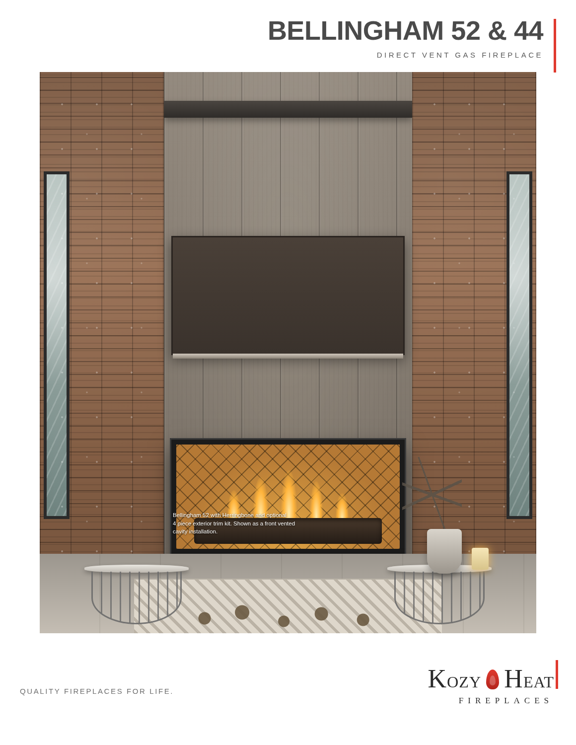BELLINGHAM 52 & 44
Direct Vent Gas Fireplace
Bellingham 52 with Herringbone and optional
4 piece exterior trim kit. Shown as a front vented
cavity installation.
Quality fireplaces for life.
KOZY HEAT
FIREPLACES